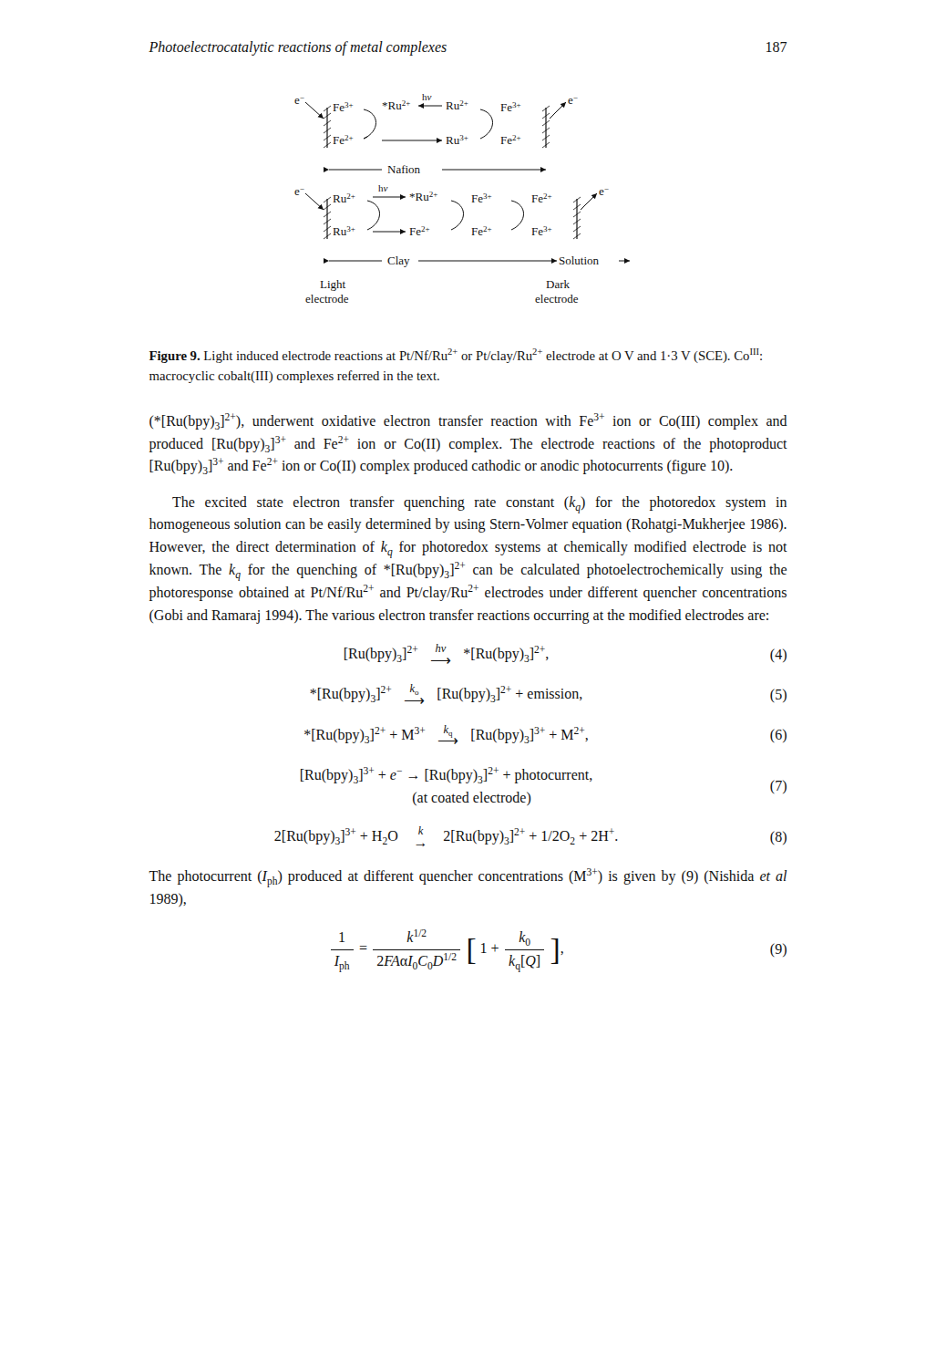Photoelectrocatalytic reactions of metal complexes 187
e− Fe3+ Fe2+ *Ru2+ hν Ru2+ Ru3+ Fe3+ Fe2+ e− Nafion e− Ru2+ Ru3+ hν *Ru2+ Fe2+ Fe3+ Fe2+ Fe2+ Fe3+ e− Clay Solution Light electrode Dark electrode
Figure 9. Light induced electrode reactions at Pt/Nf/Ru2+ or Pt/clay/Ru2+ electrode at O V and 1·3 V (SCE). CoIII: macrocyclic cobalt(III) complexes referred in the text.
(*[Ru(bpy)3]2+), underwent oxidative electron transfer reaction with Fe3+ ion or Co(III) complex and produced [Ru(bpy)3]3+ and Fe2+ ion or Co(II) complex. The electrode reactions of the photoproduct [Ru(bpy)3]3+ and Fe2+ ion or Co(II) complex produced cathodic or anodic photocurrents (figure 10).
The excited state electron transfer quenching rate constant (kq) for the photoredox system in homogeneous solution can be easily determined by using Stern-Volmer equation (Rohatgi-Mukherjee 1986). However, the direct determination of kq for photoredox systems at chemically modified electrode is not known. The kq for the quenching of *[Ru(bpy)3]2+ can be calculated photoelectrochemically using the photoresponse obtained at Pt/Nf/Ru2+ and Pt/clay/Ru2+ electrodes under different quencher concentrations (Gobi and Ramaraj 1994). The various electron transfer reactions occurring at the modified electrodes are:
[Ru(bpy)3]2+ hv⟶ *[Ru(bpy)3]2+,
(4)
*[Ru(bpy)3]2+ ko⟶ [Ru(bpy)3]2+ + emission,
(5)
*[Ru(bpy)3]2+ + M3+ kq⟶ [Ru(bpy)3]3+ + M2+,
(6)
[Ru(bpy)3]3+ + e− → [Ru(bpy)3]2+ + photocurrent, (at coated electrode)
(7)
2[Ru(bpy)3]3+ + H2O k→ 2[Ru(bpy)3]2+ + 1/2O2 + 2H+.
(8)
The photocurrent (Iph) produced at different quencher concentrations (M3+) is given by (9) (Nishida et al 1989),
1 Iph = k1/22FAαI0C0D1/2 [ 1 + k0 kq[Q] ],
(9)